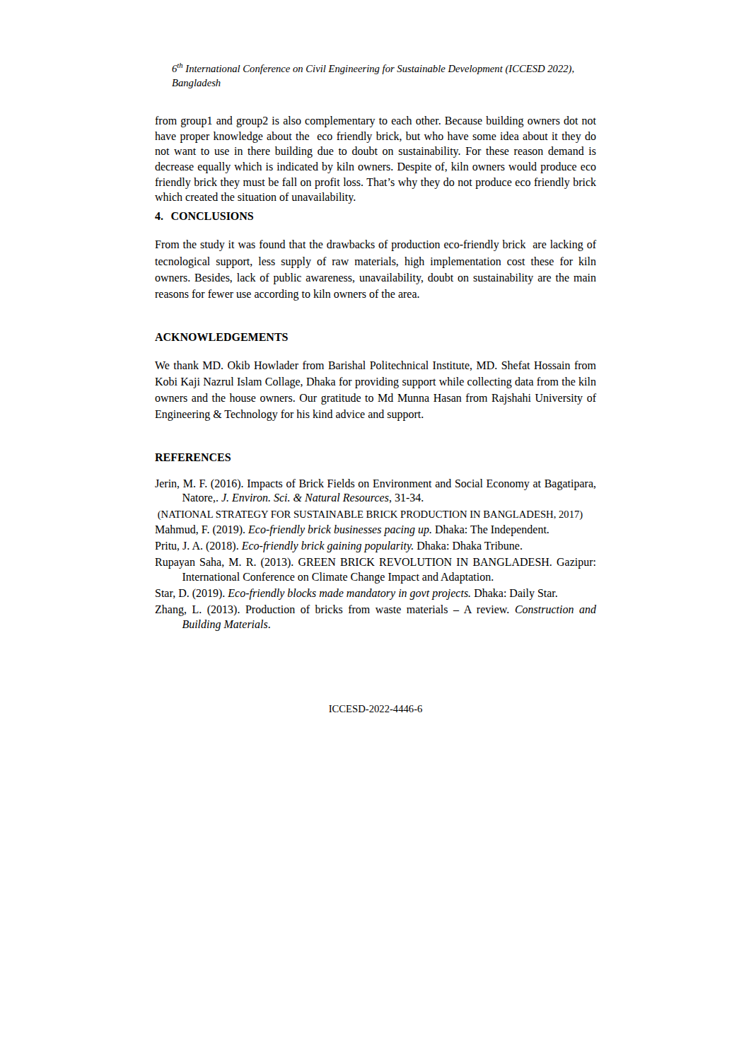6th International Conference on Civil Engineering for Sustainable Development (ICCESD 2022), Bangladesh
from group1 and group2 is also complementary to each other. Because building owners dot not have proper knowledge about the eco friendly brick, but who have some idea about it they do not want to use in there building due to doubt on sustainability. For these reason demand is decrease equally which is indicated by kiln owners. Despite of, kiln owners would produce eco friendly brick they must be fall on profit loss. That’s why they do not produce eco friendly brick which created the situation of unavailability.
4. CONCLUSIONS
From the study it was found that the drawbacks of production eco-friendly brick are lacking of tecnological support, less supply of raw materials, high implementation cost these for kiln owners. Besides, lack of public awareness, unavailability, doubt on sustainability are the main reasons for fewer use according to kiln owners of the area.
Acknowledgements
We thank MD. Okib Howlader from Barishal Politechnical Institute, MD. Shefat Hossain from Kobi Kaji Nazrul Islam Collage, Dhaka for providing support while collecting data from the kiln owners and the house owners. Our gratitude to Md Munna Hasan from Rajshahi University of Engineering & Technology for his kind advice and support.
References
Jerin, M. F. (2016). Impacts of Brick Fields on Environment and Social Economy at Bagatipara, Natore,. J. Environ. Sci. & Natural Resources, 31-34.
(NATIONAL STRATEGY FOR SUSTAINABLE BRICK PRODUCTION IN BANGLADESH, 2017)
Mahmud, F. (2019). Eco-friendly brick businesses pacing up. Dhaka: The Independent.
Pritu, J. A. (2018). Eco-friendly brick gaining popularity. Dhaka: Dhaka Tribune.
Rupayan Saha, M. R. (2013). GREEN BRICK REVOLUTION IN BANGLADESH. Gazipur: International Conference on Climate Change Impact and Adaptation.
Star, D. (2019). Eco-friendly blocks made mandatory in govt projects. Dhaka: Daily Star.
Zhang, L. (2013). Production of bricks from waste materials – A review. Construction and Building Materials.
ICCESD-2022-4446-6